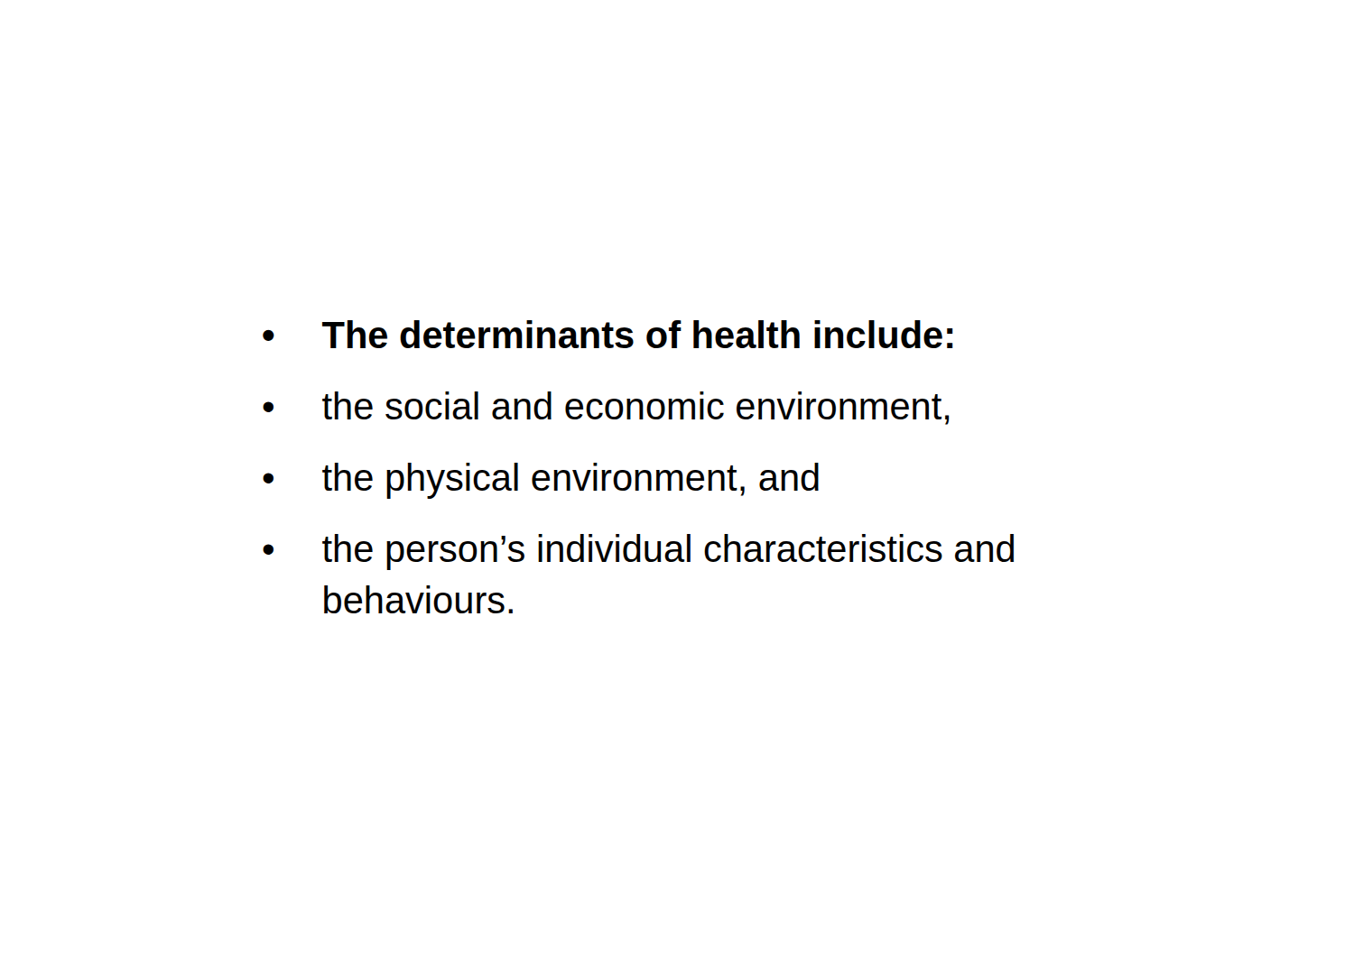The determinants of health include:
the social and economic environment,
the physical environment, and
the person’s individual characteristics and behaviours.